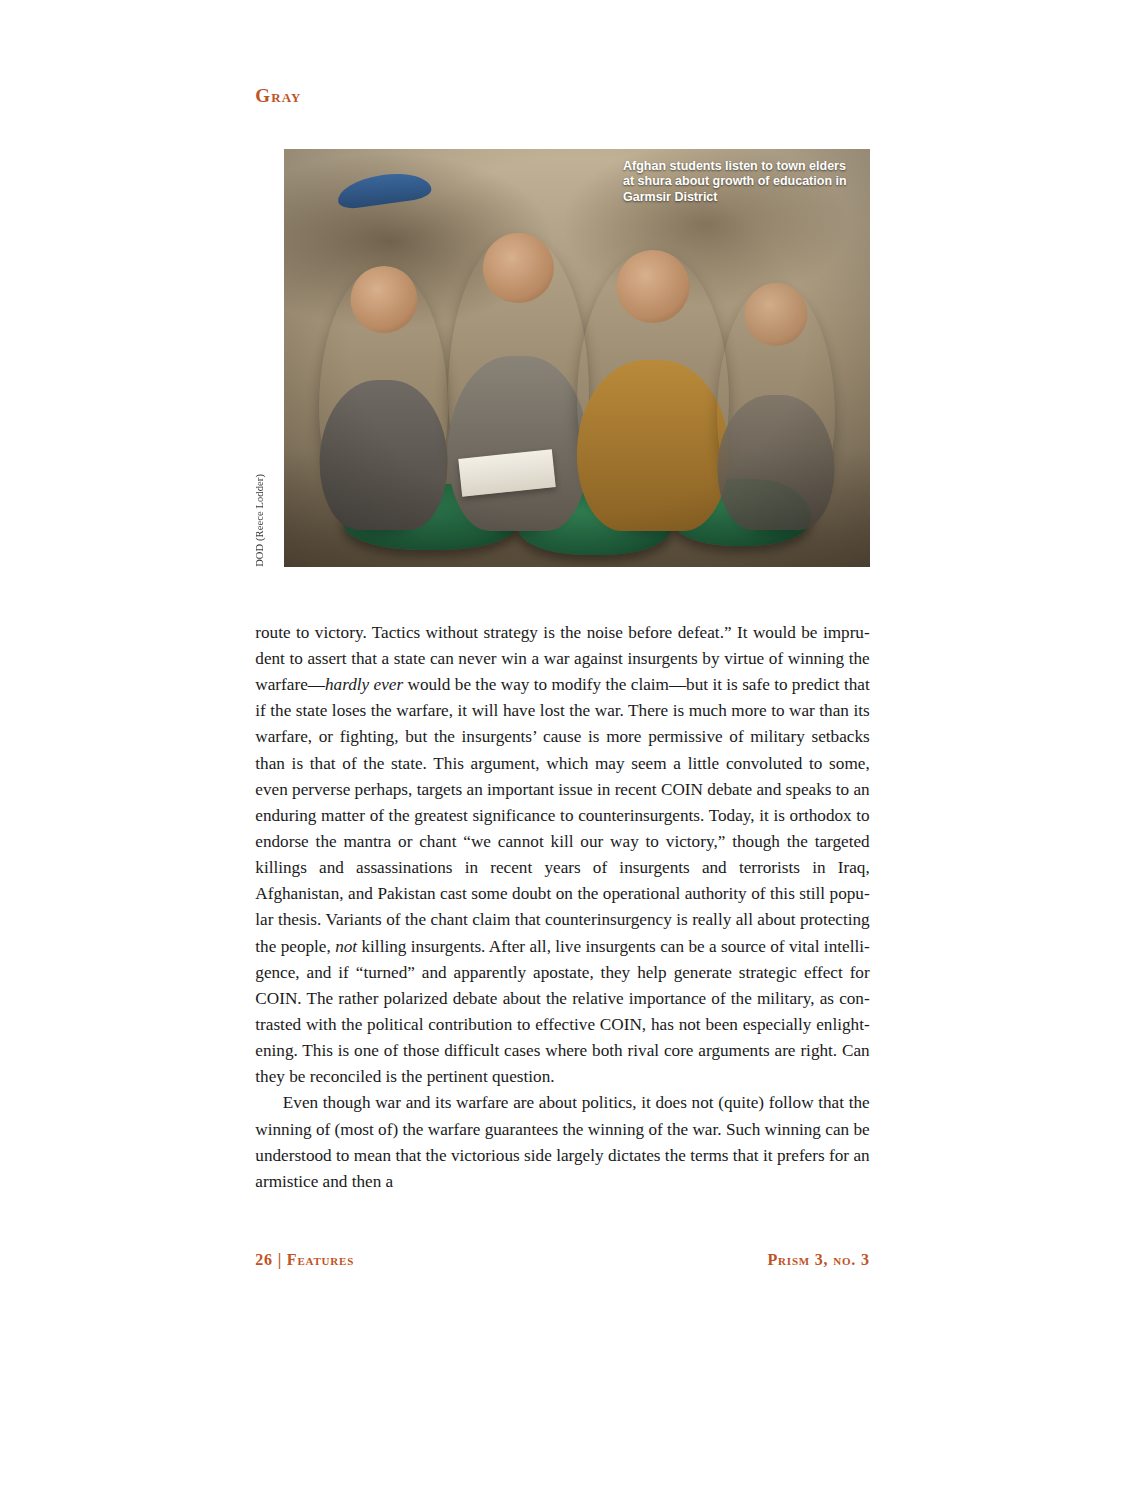Gray
DOD (Reece Lodder)
Afghan students listen to town elders at shura about growth of education in Garmsir District
route to victory. Tactics without strategy is the noise before defeat.” It would be imprudent to assert that a state can never win a war against insurgents by virtue of winning the warfare—hardly ever would be the way to modify the claim—but it is safe to predict that if the state loses the warfare, it will have lost the war. There is much more to war than its warfare, or fighting, but the insurgents’ cause is more permissive of military setbacks than is that of the state. This argument, which may seem a little convoluted to some, even perverse perhaps, targets an important issue in recent COIN debate and speaks to an enduring matter of the greatest significance to counterinsurgents. Today, it is orthodox to endorse the mantra or chant “we cannot kill our way to victory,” though the targeted killings and assassinations in recent years of insurgents and terrorists in Iraq, Afghanistan, and Pakistan cast some doubt on the operational authority of this still popular thesis. Variants of the chant claim that counterinsurgency is really all about protecting the people, not killing insurgents. After all, live insurgents can be a source of vital intelligence, and if “turned” and apparently apostate, they help generate strategic effect for COIN. The rather polarized debate about the relative importance of the military, as contrasted with the political contribution to effective COIN, has not been especially enlightening. This is one of those difficult cases where both rival core arguments are right. Can they be reconciled is the pertinent question.
Even though war and its warfare are about politics, it does not (quite) follow that the winning of (most of) the warfare guarantees the winning of the war. Such winning can be understood to mean that the victorious side largely dictates the terms that it prefers for an armistice and then a
26 | Features
Prism 3, no. 3